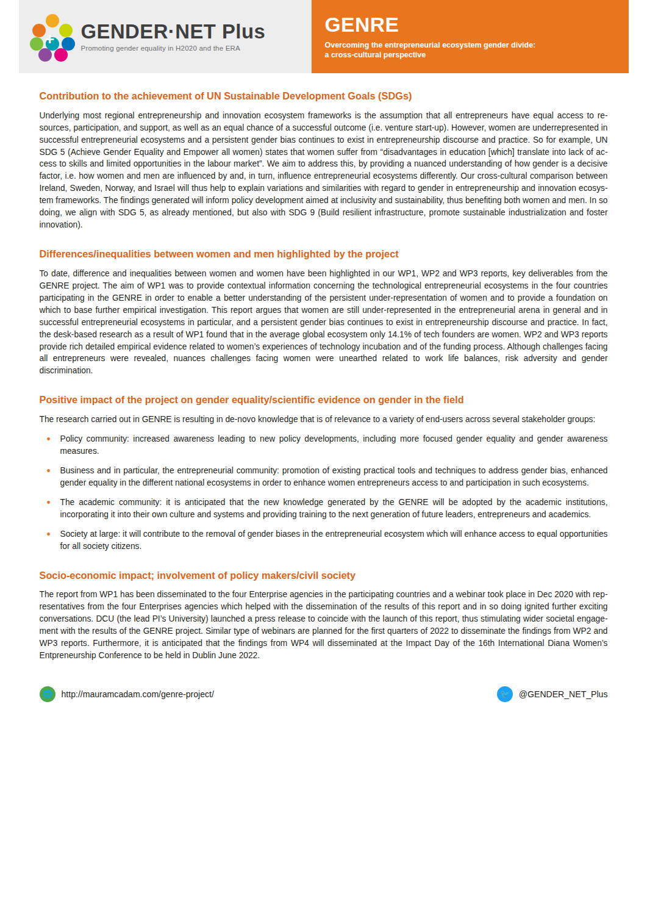+
GENDER·NET Plus
Promoting gender equality in H2020 and the ERA
GENRE
Overcoming the entrepreneurial ecosystem gender divide:
a cross-cultural perspective
Contribution to the achievement of UN Sustainable Development Goals (SDGs)
Underlying most regional entrepreneurship and innovation ecosystem frameworks is the assumption that all entrepreneurs have equal access to resources, participation, and support, as well as an equal chance of a successful outcome (i.e. venture start-up). However, women are underrepresented in successful entrepreneurial ecosystems and a persistent gender bias continues to exist in entrepreneurship discourse and practice. So for example, UN SDG 5 (Achieve Gender Equality and Empower all women) states that women suffer from “disadvantages in education [which] translate into lack of access to skills and limited opportunities in the labour market”. We aim to address this, by providing a nuanced understanding of how gender is a decisive factor, i.e. how women and men are influenced by and, in turn, influence entrepreneurial ecosystems differently. Our cross-cultural comparison between Ireland, Sweden, Norway, and Israel will thus help to explain variations and similarities with regard to gender in entrepreneurship and innovation ecosystem frameworks. The findings generated will inform policy development aimed at inclusivity and sustainability, thus benefiting both women and men. In so doing, we align with SDG 5, as already mentioned, but also with SDG 9 (Build resilient infrastructure, promote sustainable industrialization and foster innovation).
Differences/inequalities between women and men highlighted by the project
To date, difference and inequalities between women and women have been highlighted in our WP1, WP2 and WP3 reports, key deliverables from the GENRE project. The aim of WP1 was to provide contextual information concerning the technological entrepreneurial ecosystems in the four countries participating in the GENRE in order to enable a better understanding of the persistent under-representation of women and to provide a foundation on which to base further empirical investigation. This report argues that women are still under-represented in the entrepreneurial arena in general and in successful entrepreneurial ecosystems in particular, and a persistent gender bias continues to exist in entrepreneurship discourse and practice. In fact, the desk-based research as a result of WP1 found that in the average global ecosystem only 14.1% of tech founders are women. WP2 and WP3 reports provide rich detailed empirical evidence related to women’s experiences of technology incubation and of the funding process. Although challenges facing all entrepreneurs were revealed, nuances challenges facing women were unearthed related to work life balances, risk adversity and gender discrimination.
Positive impact of the project on gender equality/scientific evidence on gender in the field
The research carried out in GENRE is resulting in de-novo knowledge that is of relevance to a variety of end-users across several stakeholder groups:
Policy community: increased awareness leading to new policy developments, including more focused gender equality and gender awareness measures.
Business and in particular, the entrepreneurial community: promotion of existing practical tools and techniques to address gender bias, enhanced gender equality in the different national ecosystems in order to enhance women entrepreneurs access to and participation in such ecosystems.
The academic community: it is anticipated that the new knowledge generated by the GENRE will be adopted by the academic institutions, incorporating it into their own culture and systems and providing training to the next generation of future leaders, entrepreneurs and academics.
Society at large: it will contribute to the removal of gender biases in the entrepreneurial ecosystem which will enhance access to equal opportunities for all society citizens.
Socio-economic impact; involvement of policy makers/civil society
The report from WP1 has been disseminated to the four Enterprise agencies in the participating countries and a webinar took place in Dec 2020 with representatives from the four Enterprises agencies which helped with the dissemination of the results of this report and in so doing ignited further exciting conversations. DCU (the lead PI’s University) launched a press release to coincide with the launch of this report, thus stimulating wider societal engagement with the results of the GENRE project. Similar type of webinars are planned for the first quarters of 2022 to disseminate the findings from WP2 and WP3 reports. Furthermore, it is anticipated that the findings from WP4 will disseminated at the Impact Day of the 16th International Diana Women’s Entpreneurship Conference to be held in Dublin June 2022.
🌐 http://mauramcadam.com/genre-project/
🐦 @GENDER_NET_Plus